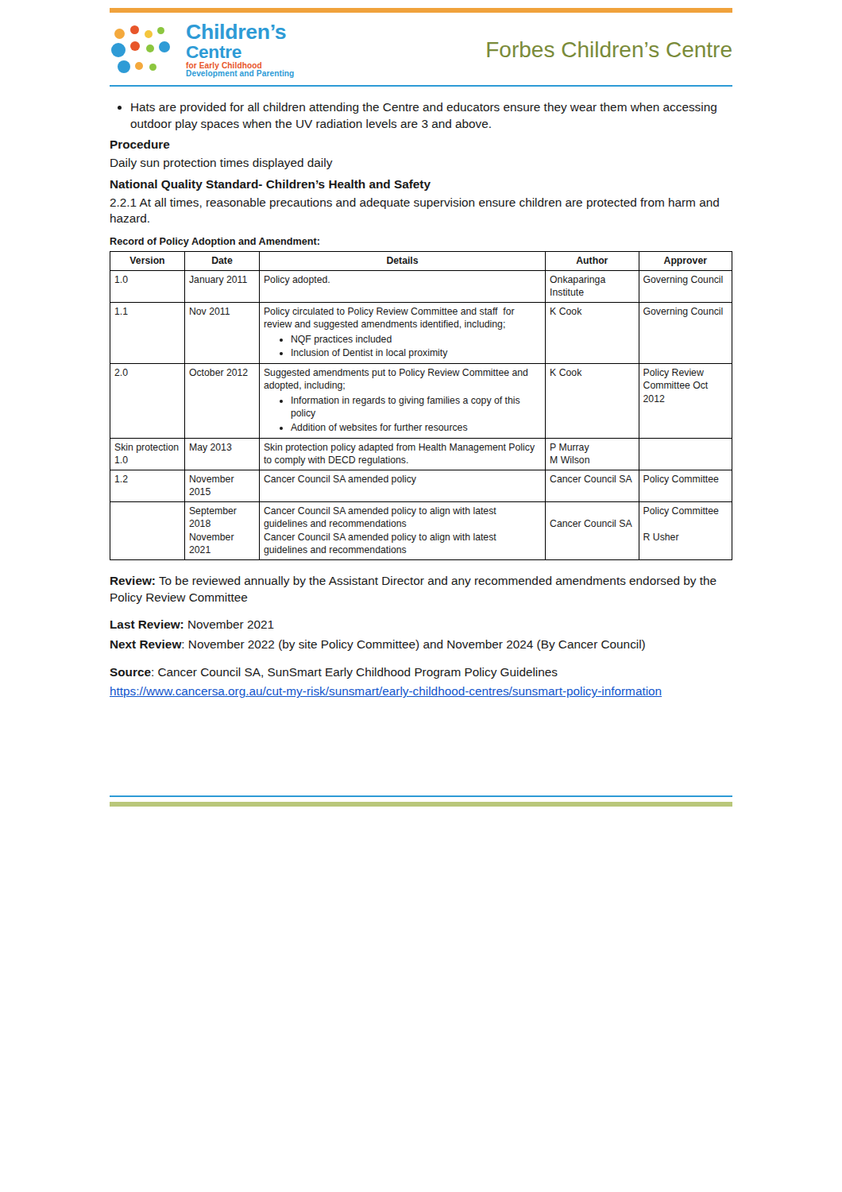Children’s
Centre
for Early Childhood
Development and Parenting
Forbes Children’s Centre
Hats are provided for all children attending the Centre and educators ensure they wear them when accessing outdoor play spaces when the UV radiation levels are 3 and above.
Procedure
Daily sun protection times displayed daily
National Quality Standard- Children’s Health and Safety
2.2.1 At all times, reasonable precautions and adequate supervision ensure children are protected from harm and hazard.
Record of Policy Adoption and Amendment:
| Version | Date | Details | Author | Approver |
| --- | --- | --- | --- | --- |
| 1.0 | January 2011 | Policy adopted. | Onkaparinga Institute | Governing Council |
| 1.1 | Nov 2011 | Policy circulated to Policy Review Committee and staff for review and suggested amendments identified, including; NQF practices included Inclusion of Dentist in local proximity | K Cook | Governing Council |
| 2.0 | October 2012 | Suggested amendments put to Policy Review Committee and adopted, including; Information in regards to giving families a copy of this policy Addition of websites for further resources | K Cook | Policy Review Committee Oct 2012 |
| Skin protection 1.0 | May 2013 | Skin protection policy adapted from Health Management Policy to comply with DECD regulations. | P Murray M Wilson | |
| 1.2 | November 2015 | Cancer Council SA amended policy | Cancer Council SA | Policy Committee |
| | September 2018 November 2021 | Cancer Council SA amended policy to align with latest guidelines and recommendations Cancer Council SA amended policy to align with latest guidelines and recommendations | Cancer Council SA | Policy Committee R Usher |
Review: To be reviewed annually by the Assistant Director and any recommended amendments endorsed by the Policy Review Committee
Last Review: November 2021
Next Review: November 2022 (by site Policy Committee) and November 2024 (By Cancer Council)
Source: Cancer Council SA, SunSmart Early Childhood Program Policy Guidelines
https://www.cancersa.org.au/cut-my-risk/sunsmart/early-childhood-centres/sunsmart-policy-information